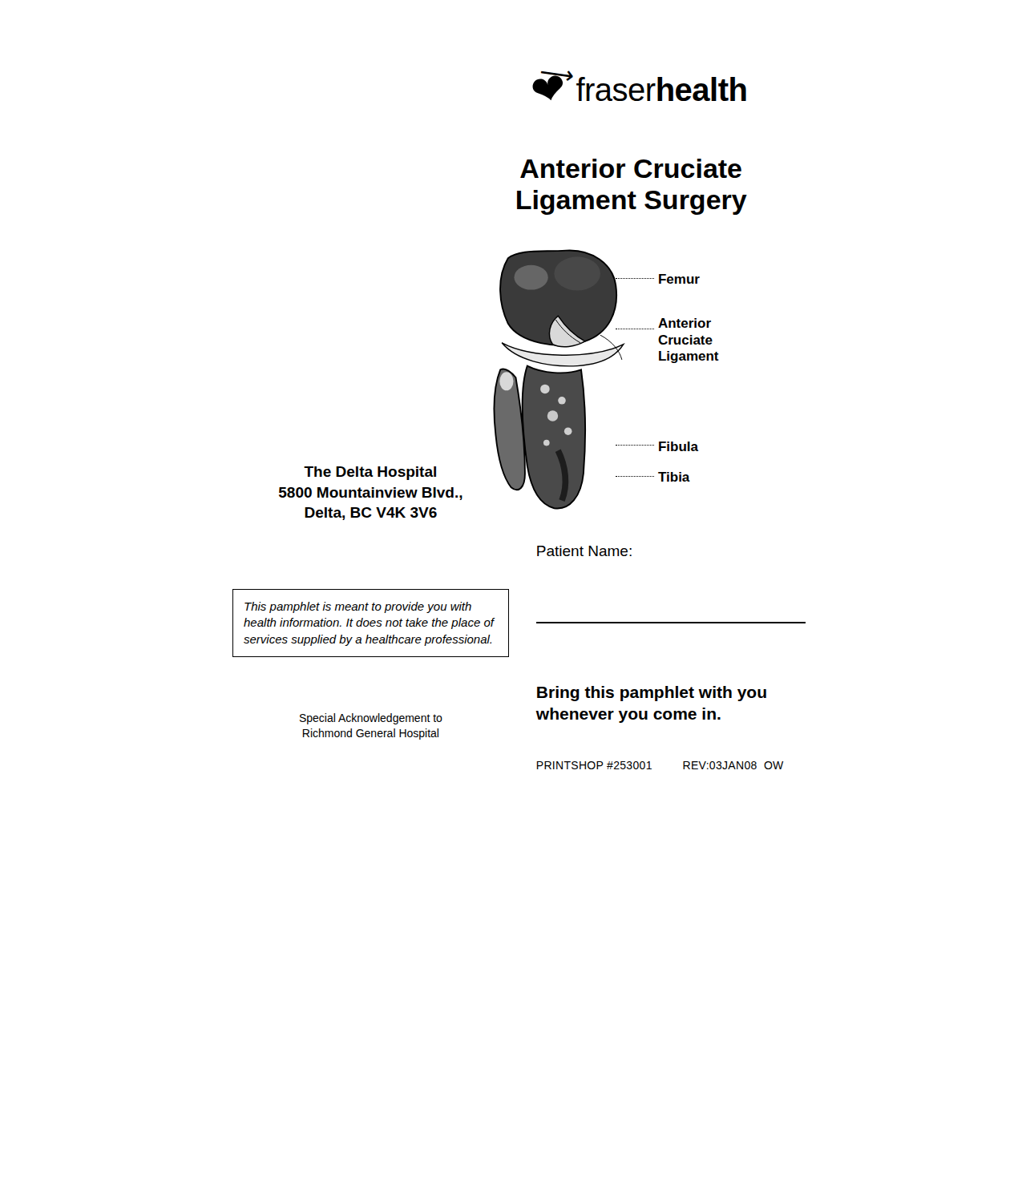❤⟶ fraser health
Anterior Cruciate Ligament Surgery
Femur Anterior
Cruciate
Ligament Fibula Tibia
The Delta Hospital
5800 Mountainview Blvd.,
Delta, BC V4K 3V6
This pamphlet is meant to provide you with health information. It does not take the place of services supplied by a healthcare professional.
Special Acknowledgement to
Richmond General Hospital
Patient Name:
Bring this pamphlet with you whenever you come in.
PRINTSHOP #253001 REV:03JAN08 OW